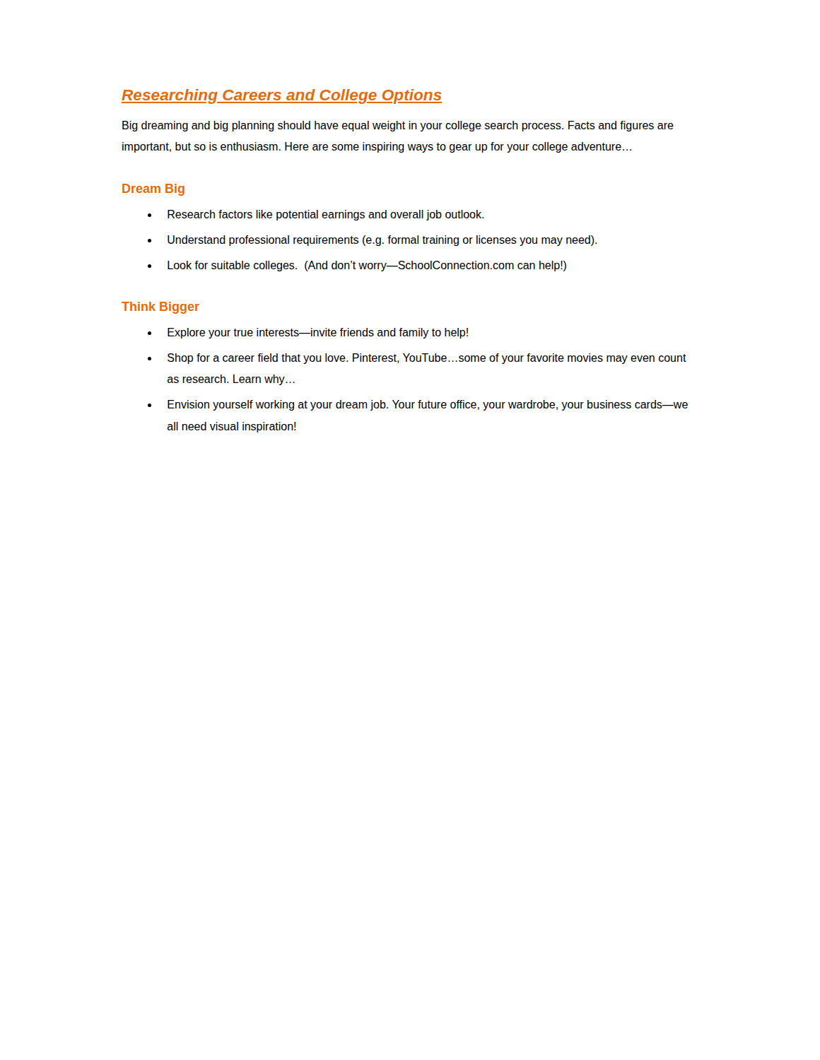Researching Careers and College Options
Big dreaming and big planning should have equal weight in your college search process. Facts and figures are important, but so is enthusiasm. Here are some inspiring ways to gear up for your college adventure…
Dream Big
Research factors like potential earnings and overall job outlook.
Understand professional requirements (e.g. formal training or licenses you may need).
Look for suitable colleges. (And don’t worry—SchoolConnection.com can help!)
Think Bigger
Explore your true interests—invite friends and family to help!
Shop for a career field that you love. Pinterest, YouTube…some of your favorite movies may even count as research. Learn why…
Envision yourself working at your dream job. Your future office, your wardrobe, your business cards—we all need visual inspiration!